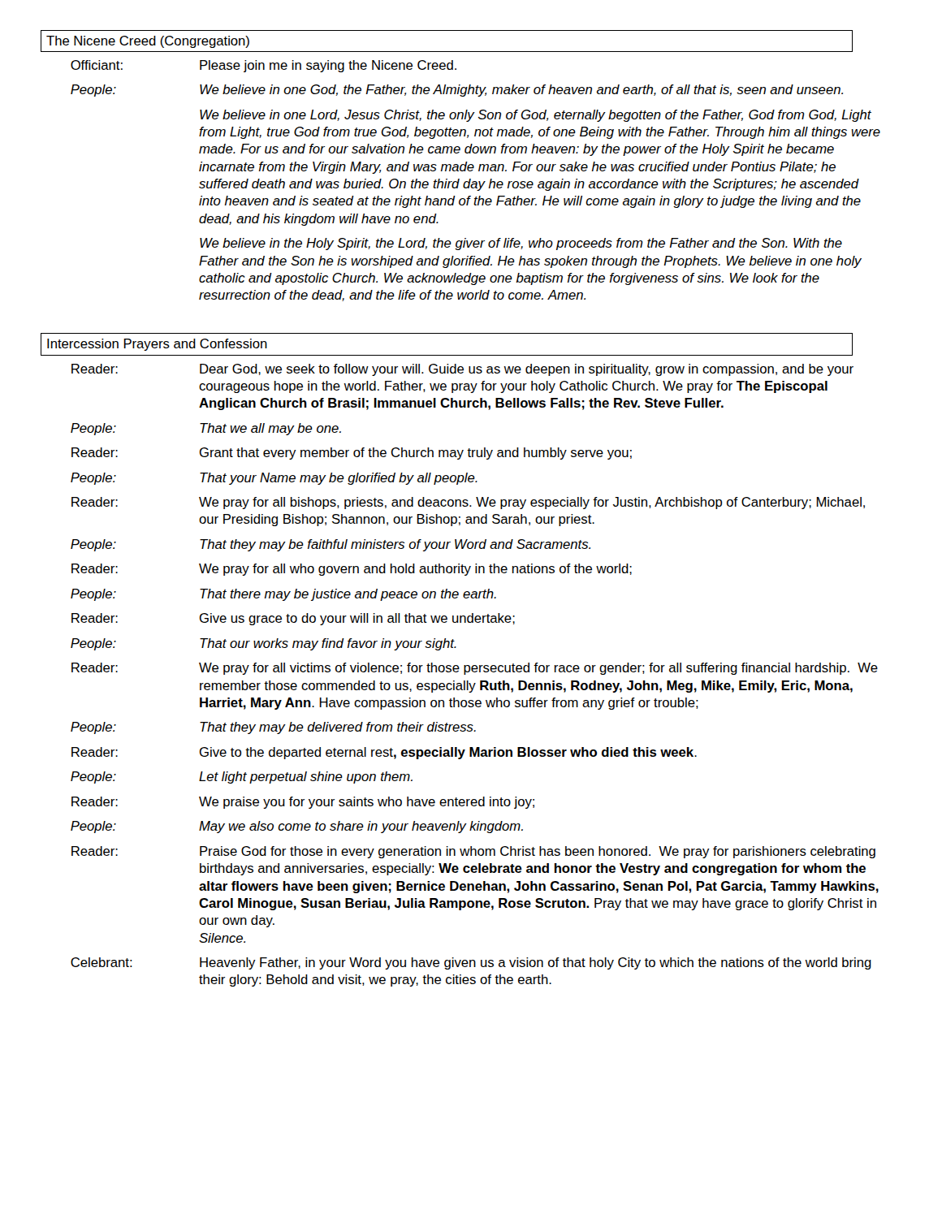The Nicene Creed (Congregation)
| Officiant: | Please join me in saying the Nicene Creed. |
| People: | We believe in one God, the Father, the Almighty, maker of heaven and earth, of all that is, seen and unseen. We believe in one Lord, Jesus Christ, the only Son of God, eternally begotten of the Father, God from God, Light from Light, true God from true God, begotten, not made, of one Being with the Father. Through him all things were made. For us and for our salvation he came down from heaven: by the power of the Holy Spirit he became incarnate from the Virgin Mary, and was made man. For our sake he was crucified under Pontius Pilate; he suffered death and was buried. On the third day he rose again in accordance with the Scriptures; he ascended into heaven and is seated at the right hand of the Father. He will come again in glory to judge the living and the dead, and his kingdom will have no end. We believe in the Holy Spirit, the Lord, the giver of life, who proceeds from the Father and the Son. With the Father and the Son he is worshiped and glorified. He has spoken through the Prophets. We believe in one holy catholic and apostolic Church. We acknowledge one baptism for the forgiveness of sins. We look for the resurrection of the dead, and the life of the world to come. Amen. |
Intercession Prayers and Confession
| Reader: | Dear God, we seek to follow your will. Guide us as we deepen in spirituality, grow in compassion, and be your courageous hope in the world. Father, we pray for your holy Catholic Church. We pray for The Episcopal Anglican Church of Brasil; Immanuel Church, Bellows Falls; the Rev. Steve Fuller. |
| People: | That we all may be one. |
| Reader: | Grant that every member of the Church may truly and humbly serve you; |
| People: | That your Name may be glorified by all people. |
| Reader: | We pray for all bishops, priests, and deacons. We pray especially for Justin, Archbishop of Canterbury; Michael, our Presiding Bishop; Shannon, our Bishop; and Sarah, our priest. |
| People: | That they may be faithful ministers of your Word and Sacraments. |
| Reader: | We pray for all who govern and hold authority in the nations of the world; |
| People: | That there may be justice and peace on the earth. |
| Reader: | Give us grace to do your will in all that we undertake; |
| People: | That our works may find favor in your sight. |
| Reader: | We pray for all victims of violence; for those persecuted for race or gender; for all suffering financial hardship. We remember those commended to us, especially Ruth, Dennis, Rodney, John, Meg, Mike, Emily, Eric, Mona, Harriet, Mary Ann . Have compassion on those who suffer from any grief or trouble; |
| People: | That they may be delivered from their distress. |
| Reader: | Give to the departed eternal rest , especially Marion Blosser who died this week . |
| People: | Let light perpetual shine upon them. |
| Reader: | We praise you for your saints who have entered into joy; |
| People: | May we also come to share in your heavenly kingdom. |
| Reader: | Praise God for those in every generation in whom Christ has been honored. We pray for parishioners celebrating birthdays and anniversaries, especially: We celebrate and honor the Vestry and congregation for whom the altar flowers have been given; Bernice Denehan, John Cassarino, Senan Pol, Pat Garcia, Tammy Hawkins, Carol Minogue, Susan Beriau, Julia Rampone, Rose Scruton. Pray that we may have grace to glorify Christ in our own day. Silence. |
| Celebrant: | Heavenly Father, in your Word you have given us a vision of that holy City to which the nations of the world bring their glory: Behold and visit, we pray, the cities of the earth. |